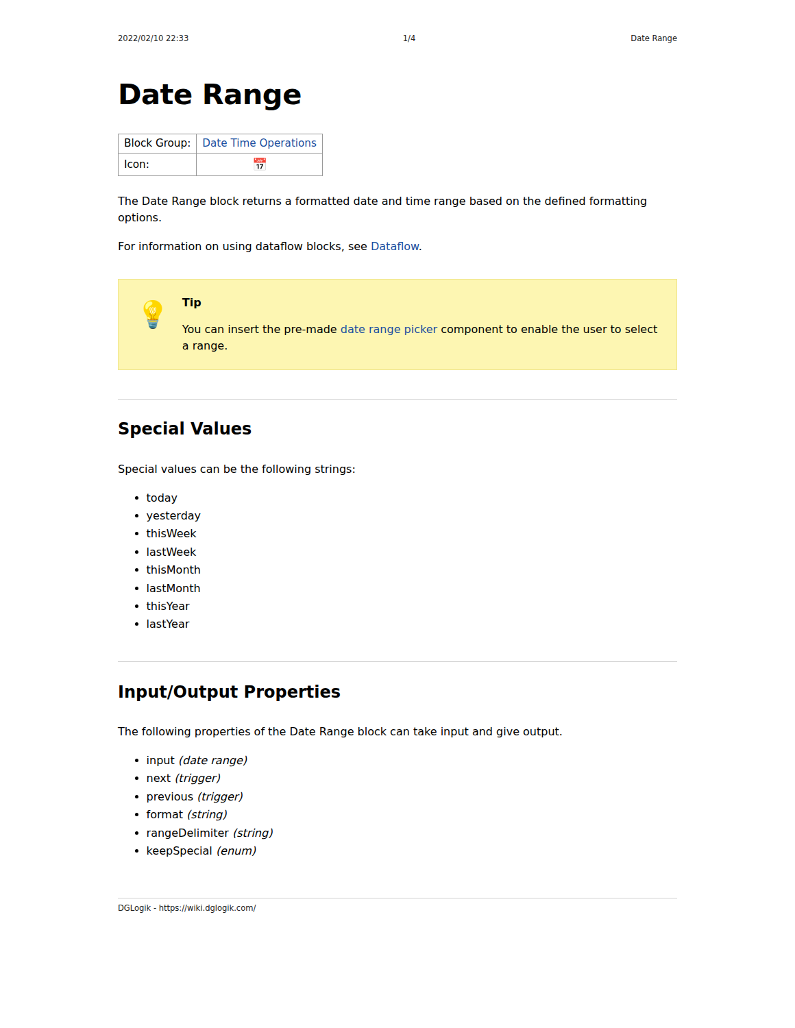2022/02/10 22:33
1/4
Date Range
Date Range
| Block Group: | Date Time Operations |
| Icon: | 📅 |
The Date Range block returns a formatted date and time range based on the defined formatting options.
For information on using dataflow blocks, see Dataflow.
💡
Tip
You can insert the pre-made date range picker component to enable the user to select a range.
Special Values
Special values can be the following strings:
today
yesterday
thisWeek
lastWeek
thisMonth
lastMonth
thisYear
lastYear
Input/Output Properties
The following properties of the Date Range block can take input and give output.
input (date range)
next (trigger)
previous (trigger)
format (string)
rangeDelimiter (string)
keepSpecial (enum)
DGLogik - https://wiki.dglogik.com/